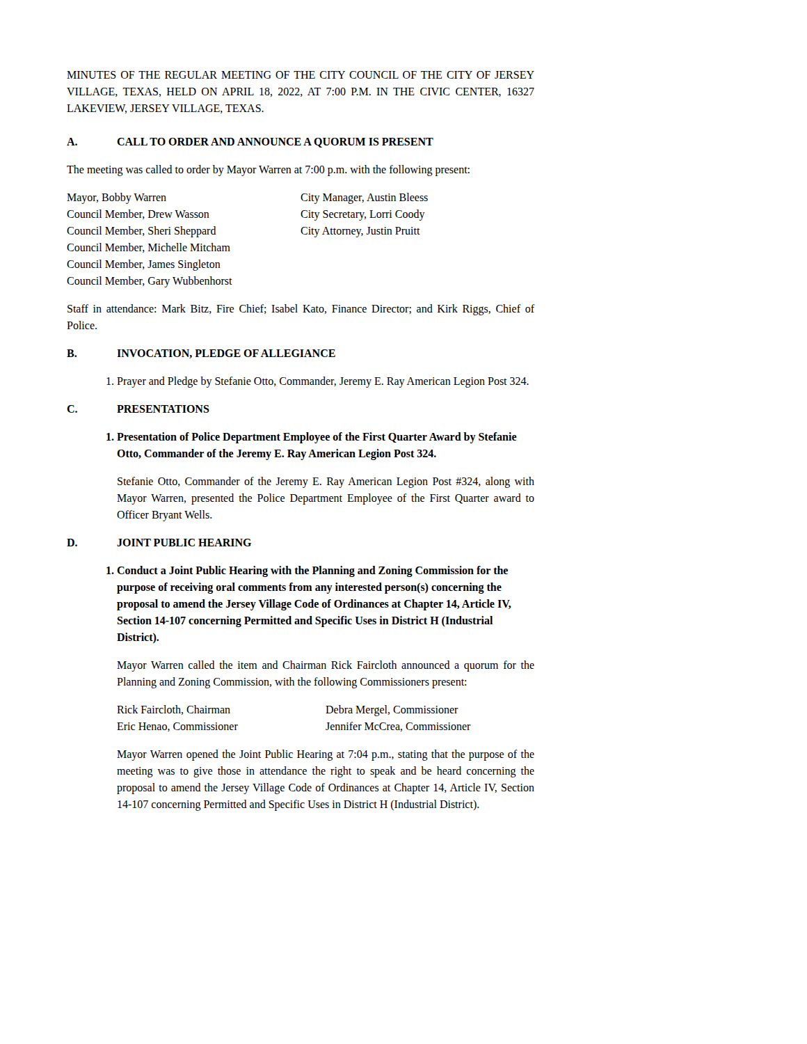MINUTES OF THE REGULAR MEETING OF THE CITY COUNCIL OF THE CITY OF JERSEY VILLAGE, TEXAS, HELD ON APRIL 18, 2022, AT 7:00 P.M. IN THE CIVIC CENTER, 16327 LAKEVIEW, JERSEY VILLAGE, TEXAS.
A.
CALL TO ORDER AND ANNOUNCE A QUORUM IS PRESENT
The meeting was called to order by Mayor Warren at 7:00 p.m. with the following present:
Mayor, Bobby Warren
Council Member, Drew Wasson
Council Member, Sheri Sheppard
Council Member, Michelle Mitcham
Council Member, James Singleton
Council Member, Gary Wubbenhorst
City Manager, Austin Bleess
City Secretary, Lorri Coody
City Attorney, Justin Pruitt
Staff in attendance: Mark Bitz, Fire Chief; Isabel Kato, Finance Director; and Kirk Riggs, Chief of Police.
B.
INVOCATION, PLEDGE OF ALLEGIANCE
Prayer and Pledge by Stefanie Otto, Commander, Jeremy E. Ray American Legion Post 324.
C.
PRESENTATIONS
Presentation of Police Department Employee of the First Quarter Award by Stefanie Otto, Commander of the Jeremy E. Ray American Legion Post 324.
Stefanie Otto, Commander of the Jeremy E. Ray American Legion Post #324, along with Mayor Warren, presented the Police Department Employee of the First Quarter award to Officer Bryant Wells.
D.
JOINT PUBLIC HEARING
Conduct a Joint Public Hearing with the Planning and Zoning Commission for the purpose of receiving oral comments from any interested person(s) concerning the proposal to amend the Jersey Village Code of Ordinances at Chapter 14, Article IV, Section 14-107 concerning Permitted and Specific Uses in District H (Industrial District).
Mayor Warren called the item and Chairman Rick Faircloth announced a quorum for the Planning and Zoning Commission, with the following Commissioners present:
Rick Faircloth, Chairman
Eric Henao, Commissioner
Debra Mergel, Commissioner
Jennifer McCrea, Commissioner
Mayor Warren opened the Joint Public Hearing at 7:04 p.m., stating that the purpose of the meeting was to give those in attendance the right to speak and be heard concerning the proposal to amend the Jersey Village Code of Ordinances at Chapter 14, Article IV, Section 14-107 concerning Permitted and Specific Uses in District H (Industrial District).